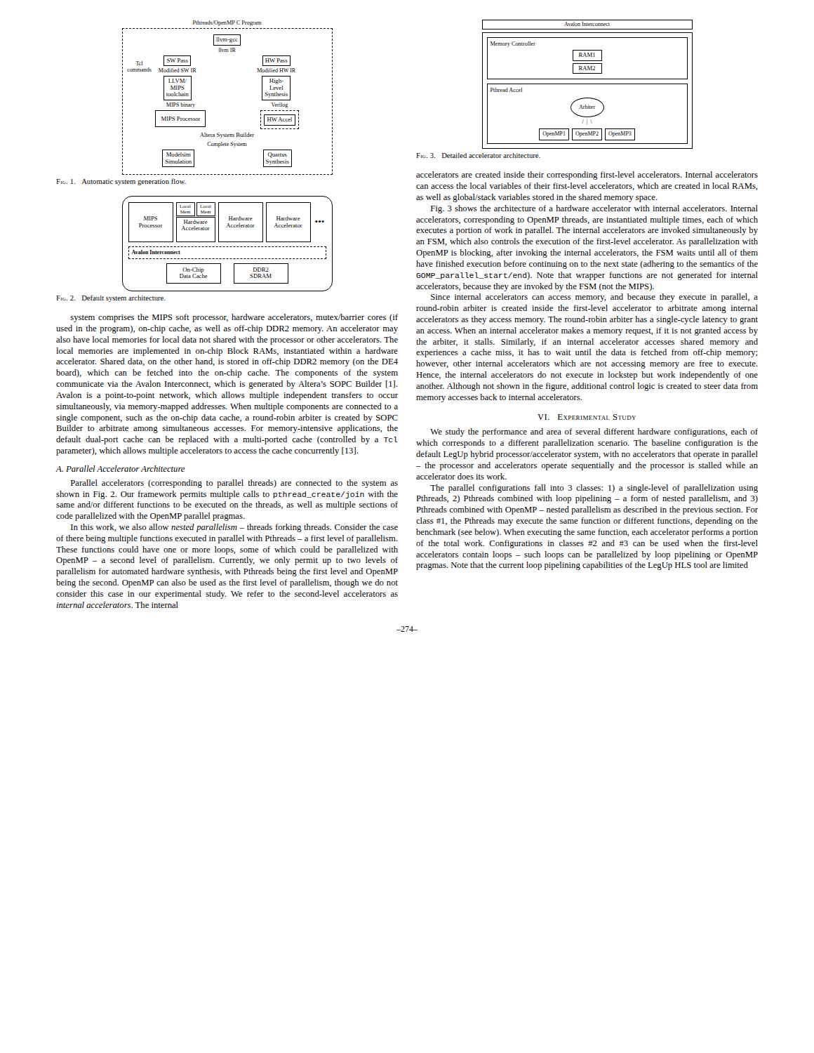Pthreads/OpenMP C Program
Tcl
commands
llvm-gcc
llvm IR
SW Pass HW Pass
Modified SW IR Modified HW IR
LLVM/
MIPS
toolchain High-
Level
Synthesis
MIPS binary Verilog
MIPS Processor HW Accel
Altera System Builder
Complete System
Modelsim
Simulation Quartus
Synthesis
Fig. 1. Automatic system generation flow.
MIPS Processor Local
Mem Local
Mem Hardware
Accelerator Hardware
Accelerator Hardware
Accelerator •••
Avalon Interconnect
On-Chip
Data Cache DDR2
SDRAM
Fig. 2. Default system architecture.
system comprises the MIPS soft processor, hardware accelerators, mutex/barrier cores (if used in the program), on-chip cache, as well as off-chip DDR2 memory. An accelerator may also have local memories for local data not shared with the processor or other accelerators. The local memories are implemented in on-chip Block RAMs, instantiated within a hardware accelerator. Shared data, on the other hand, is stored in off-chip DDR2 memory (on the DE4 board), which can be fetched into the on-chip cache. The components of the system communicate via the Avalon Interconnect, which is generated by Altera’s SOPC Builder [1]. Avalon is a point-to-point network, which allows multiple independent transfers to occur simultaneously, via memory-mapped addresses. When multiple components are connected to a single component, such as the on-chip data cache, a round-robin arbiter is created by SOPC Builder to arbitrate among simultaneous accesses. For memory-intensive applications, the default dual-port cache can be replaced with a multi-ported cache (controlled by a Tcl parameter), which allows multiple accelerators to access the cache concurrently [13].
A. Parallel Accelerator Architecture
Parallel accelerators (corresponding to parallel threads) are connected to the system as shown in Fig. 2. Our framework permits multiple calls to pthread_create/join with the same and/or different functions to be executed on the threads, as well as multiple sections of code parallelized with the OpenMP parallel pragmas.
In this work, we also allow nested parallelism – threads forking threads. Consider the case of there being multiple functions executed in parallel with Pthreads – a first level of parallelism. These functions could have one or more loops, some of which could be parallelized with OpenMP – a second level of parallelism. Currently, we only permit up to two levels of parallelism for automated hardware synthesis, with Pthreads being the first level and OpenMP being the second. OpenMP can also be used as the first level of parallelism, though we do not consider this case in our experimental study. We refer to the second-level accelerators as internal accelerators. The internal
Avalon Interconnect
Memory Controller
RAM1 RAM2
Pthread Accel
Arbiter
/ | \
OpenMP1 OpenMP2 OpenMP3
Fig. 3. Detailed accelerator architecture.
accelerators are created inside their corresponding first-level accelerators. Internal accelerators can access the local variables of their first-level accelerators, which are created in local RAMs, as well as global/stack variables stored in the shared memory space.
Fig. 3 shows the architecture of a hardware accelerator with internal accelerators. Internal accelerators, corresponding to OpenMP threads, are instantiated multiple times, each of which executes a portion of work in parallel. The internal accelerators are invoked simultaneously by an FSM, which also controls the execution of the first-level accelerator. As parallelization with OpenMP is blocking, after invoking the internal accelerators, the FSM waits until all of them have finished execution before continuing on to the next state (adhering to the semantics of the GOMP_parallel_start/end). Note that wrapper functions are not generated for internal accelerators, because they are invoked by the FSM (not the MIPS).
Since internal accelerators can access memory, and because they execute in parallel, a round-robin arbiter is created inside the first-level accelerator to arbitrate among internal accelerators as they access memory. The round-robin arbiter has a single-cycle latency to grant an access. When an internal accelerator makes a memory request, if it is not granted access by the arbiter, it stalls. Similarly, if an internal accelerator accesses shared memory and experiences a cache miss, it has to wait until the data is fetched from off-chip memory; however, other internal accelerators which are not accessing memory are free to execute. Hence, the internal accelerators do not execute in lockstep but work independently of one another. Although not shown in the figure, additional control logic is created to steer data from memory accesses back to internal accelerators.
VI. Experimental Study
We study the performance and area of several different hardware configurations, each of which corresponds to a different parallelization scenario. The baseline configuration is the default LegUp hybrid processor/accelerator system, with no accelerators that operate in parallel – the processor and accelerators operate sequentially and the processor is stalled while an accelerator does its work.
The parallel configurations fall into 3 classes: 1) a single-level of parallelization using Pthreads, 2) Pthreads combined with loop pipelining – a form of nested parallelism, and 3) Pthreads combined with OpenMP – nested parallelism as described in the previous section. For class #1, the Pthreads may execute the same function or different functions, depending on the benchmark (see below). When executing the same function, each accelerator performs a portion of the total work. Configurations in classes #2 and #3 can be used when the first-level accelerators contain loops – such loops can be parallelized by loop pipelining or OpenMP pragmas. Note that the current loop pipelining capabilities of the LegUp HLS tool are limited
–274–